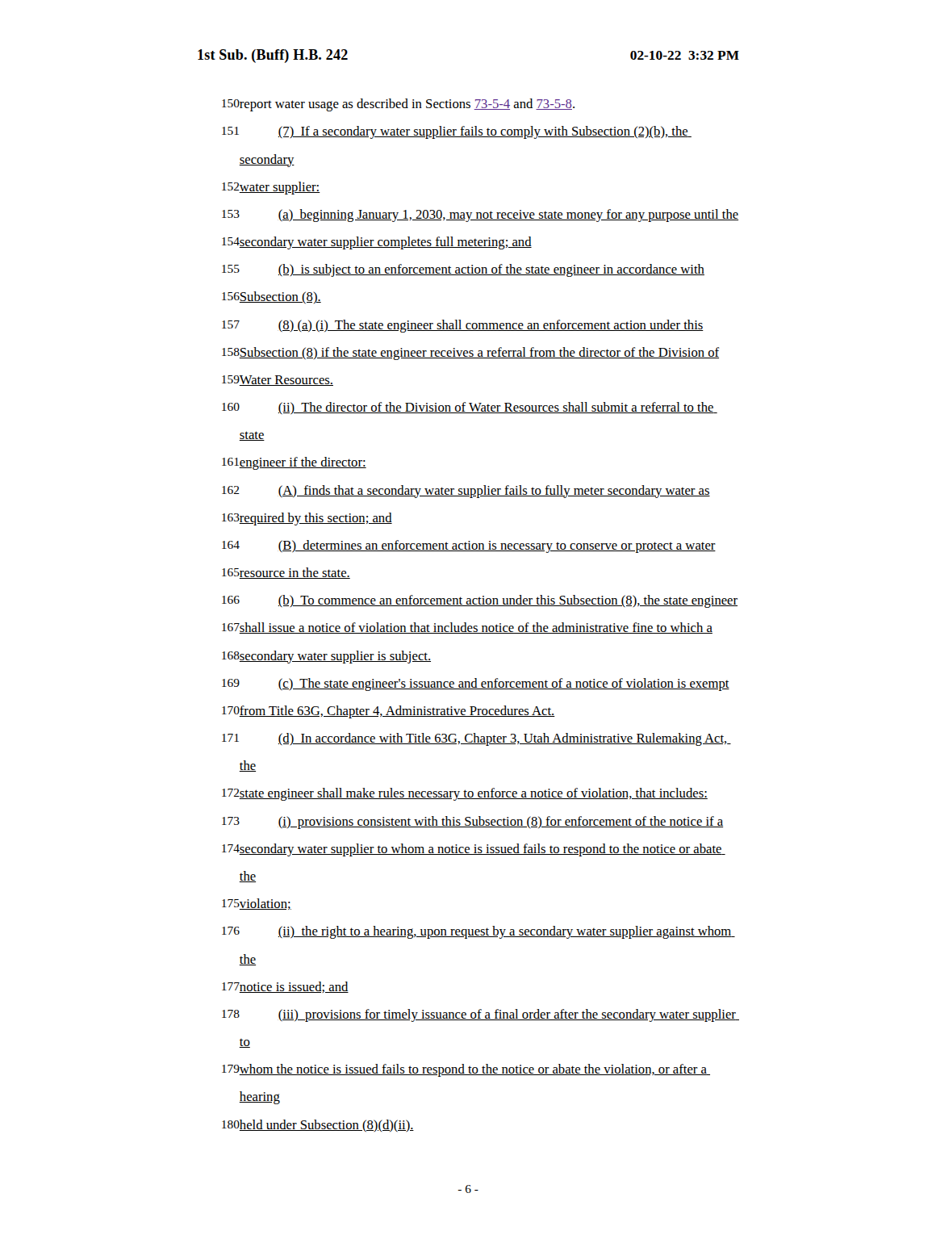1st Sub. (Buff) H.B. 242
02-10-22 3:32 PM
| 150 | report water usage as described in Sections 73-5-4 and 73-5-8 . |
| 151 | (7) If a secondary water supplier fails to comply with Subsection (2)(b), the secondary |
| 152 | water supplier: |
| 153 | (a) beginning January 1, 2030, may not receive state money for any purpose until the |
| 154 | secondary water supplier completes full metering; and |
| 155 | (b) is subject to an enforcement action of the state engineer in accordance with |
| 156 | Subsection (8). |
| 157 | (8) (a) (i) The state engineer shall commence an enforcement action under this |
| 158 | Subsection (8) if the state engineer receives a referral from the director of the Division of |
| 159 | Water Resources. |
| 160 | (ii) The director of the Division of Water Resources shall submit a referral to the state |
| 161 | engineer if the director: |
| 162 | (A) finds that a secondary water supplier fails to fully meter secondary water as |
| 163 | required by this section; and |
| 164 | (B) determines an enforcement action is necessary to conserve or protect a water |
| 165 | resource in the state. |
| 166 | (b) To commence an enforcement action under this Subsection (8), the state engineer |
| 167 | shall issue a notice of violation that includes notice of the administrative fine to which a |
| 168 | secondary water supplier is subject. |
| 169 | (c) The state engineer's issuance and enforcement of a notice of violation is exempt |
| 170 | from Title 63G, Chapter 4, Administrative Procedures Act. |
| 171 | (d) In accordance with Title 63G, Chapter 3, Utah Administrative Rulemaking Act, the |
| 172 | state engineer shall make rules necessary to enforce a notice of violation, that includes: |
| 173 | (i) provisions consistent with this Subsection (8) for enforcement of the notice if a |
| 174 | secondary water supplier to whom a notice is issued fails to respond to the notice or abate the |
| 175 | violation; |
| 176 | (ii) the right to a hearing, upon request by a secondary water supplier against whom the |
| 177 | notice is issued; and |
| 178 | (iii) provisions for timely issuance of a final order after the secondary water supplier to |
| 179 | whom the notice is issued fails to respond to the notice or abate the violation, or after a hearing |
| 180 | held under Subsection (8)(d)(ii). |
- 6 -